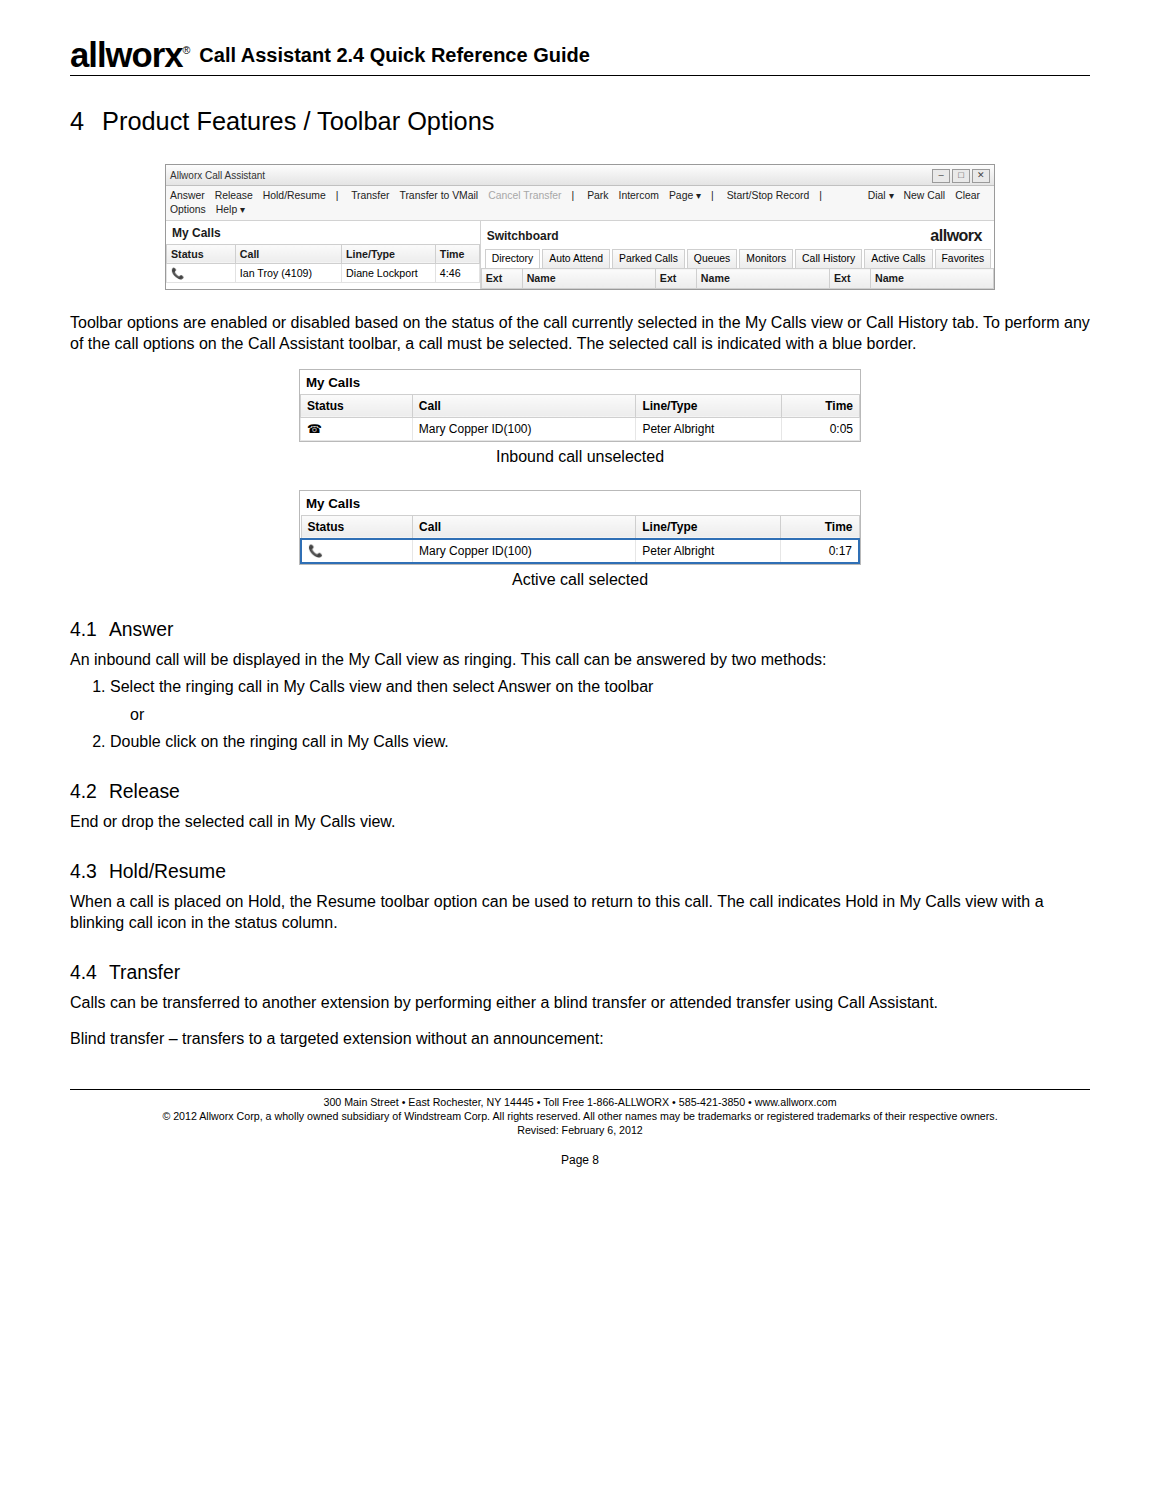all worx®
Call Assistant 2.4 Quick Reference Guide
4 Product Features / Toolbar Options
Allworx Call Assistant
–□✕
Answer Release Hold/Resume| Transfer Transfer to VMail Cancel Transfer| Park Intercom Page ▾| Start/Stop Record| Options Help ▾
Dial ▾New Call Clear
My Calls
| Status | Call | Line/Type | Time |
| --- | --- | --- | --- |
| 📞 | Ian Troy (4109) | Diane Lockport | 4:46 |
Switchboard allworx
Directory
Auto Attend
Parked Calls
Queues
Monitors
Call History
Active Calls
Favorites
| Ext | Name | Ext | Name | Ext | Name |
| --- | --- | --- | --- | --- | --- |
Toolbar options are enabled or disabled based on the status of the call currently selected in the My Calls view or Call History tab. To perform any of the call options on the Call Assistant toolbar, a call must be selected. The selected call is indicated with a blue border.
My Calls
| Status | Call | Line/Type | Time |
| --- | --- | --- | --- |
| ☎ | Mary Copper ID(100) | Peter Albright | 0:05 |
Inbound call unselected
My Calls
| Status | Call | Line/Type | Time |
| --- | --- | --- | --- |
| 📞 | Mary Copper ID(100) | Peter Albright | 0:17 |
Active call selected
4.1 Answer
An inbound call will be displayed in the My Call view as ringing. This call can be answered by two methods:
Select the ringing call in My Calls view and then select Answer on the toolbar
or
Double click on the ringing call in My Calls view.
4.2 Release
End or drop the selected call in My Calls view.
4.3 Hold/Resume
When a call is placed on Hold, the Resume toolbar option can be used to return to this call. The call indicates Hold in My Calls view with a blinking call icon in the status column.
4.4 Transfer
Calls can be transferred to another extension by performing either a blind transfer or attended transfer using Call Assistant.
Blind transfer – transfers to a targeted extension without an announcement:
300 Main Street • East Rochester, NY 14445 • Toll Free 1-866-ALLWORX • 585-421-3850 • www.allworx.com
© 2012 Allworx Corp, a wholly owned subsidiary of Windstream Corp. All rights reserved. All other names may be trademarks or registered trademarks of their respective owners.
Revised: February 6, 2012
Page 8